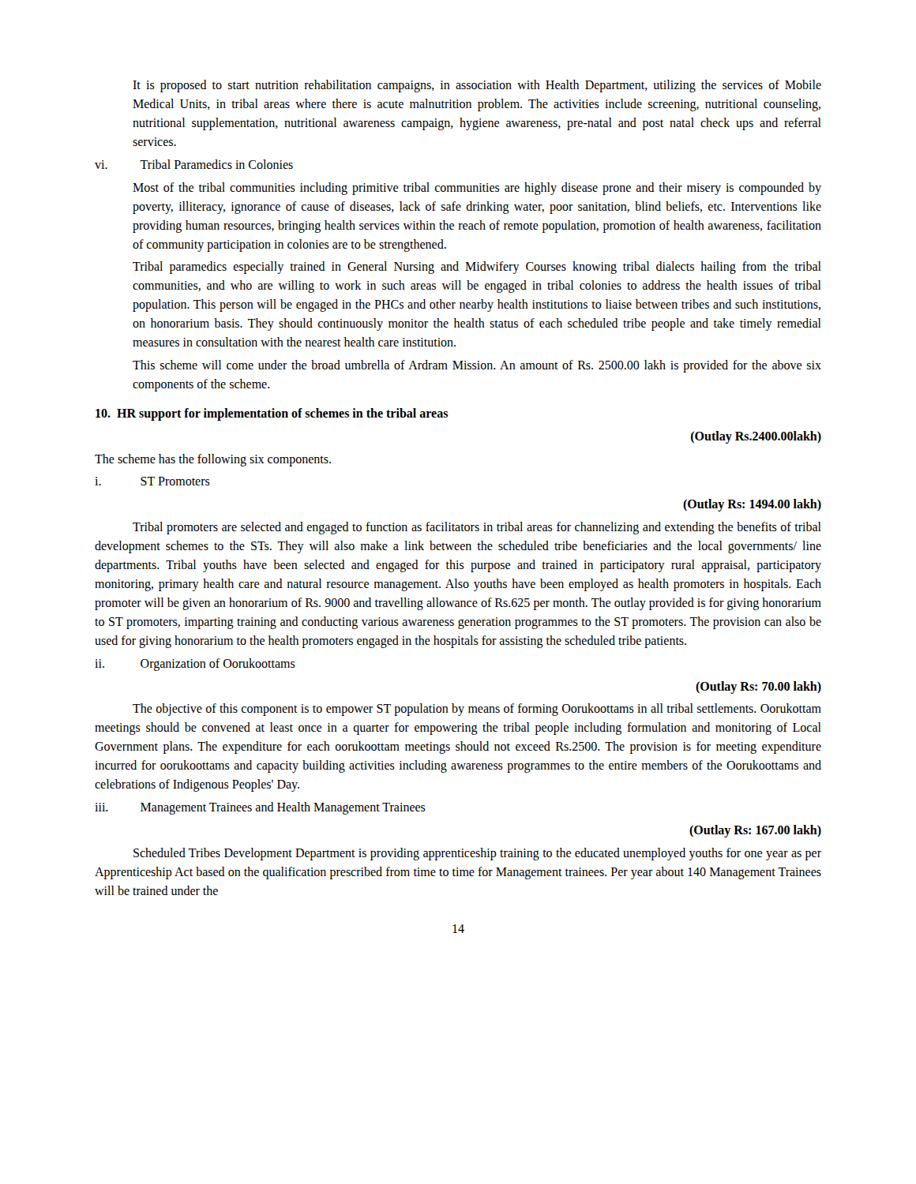It is proposed to start nutrition rehabilitation campaigns, in association with Health Department, utilizing the services of Mobile Medical Units, in tribal areas where there is acute malnutrition problem. The activities include screening, nutritional counseling, nutritional supplementation, nutritional awareness campaign, hygiene awareness, pre-natal and post natal check ups and referral services.
vi.
Tribal Paramedics in Colonies
Most of the tribal communities including primitive tribal communities are highly disease prone and their misery is compounded by poverty, illiteracy, ignorance of cause of diseases, lack of safe drinking water, poor sanitation, blind beliefs, etc. Interventions like providing human resources, bringing health services within the reach of remote population, promotion of health awareness, facilitation of community participation in colonies are to be strengthened.
Tribal paramedics especially trained in General Nursing and Midwifery Courses knowing tribal dialects hailing from the tribal communities, and who are willing to work in such areas will be engaged in tribal colonies to address the health issues of tribal population. This person will be engaged in the PHCs and other nearby health institutions to liaise between tribes and such institutions, on honorarium basis. They should continuously monitor the health status of each scheduled tribe people and take timely remedial measures in consultation with the nearest health care institution.
This scheme will come under the broad umbrella of Ardram Mission. An amount of Rs. 2500.00 lakh is provided for the above six components of the scheme.
10. HR support for implementation of schemes in the tribal areas
(Outlay Rs.2400.00lakh)
The scheme has the following six components.
i.
ST Promoters
(Outlay Rs: 1494.00 lakh)
Tribal promoters are selected and engaged to function as facilitators in tribal areas for channelizing and extending the benefits of tribal development schemes to the STs. They will also make a link between the scheduled tribe beneficiaries and the local governments/ line departments. Tribal youths have been selected and engaged for this purpose and trained in participatory rural appraisal, participatory monitoring, primary health care and natural resource management. Also youths have been employed as health promoters in hospitals. Each promoter will be given an honorarium of Rs. 9000 and travelling allowance of Rs.625 per month. The outlay provided is for giving honorarium to ST promoters, imparting training and conducting various awareness generation programmes to the ST promoters. The provision can also be used for giving honorarium to the health promoters engaged in the hospitals for assisting the scheduled tribe patients.
ii.
Organization of Oorukoottams
(Outlay Rs: 70.00 lakh)
The objective of this component is to empower ST population by means of forming Oorukoottams in all tribal settlements. Oorukottam meetings should be convened at least once in a quarter for empowering the tribal people including formulation and monitoring of Local Government plans. The expenditure for each oorukoottam meetings should not exceed Rs.2500. The provision is for meeting expenditure incurred for oorukoottams and capacity building activities including awareness programmes to the entire members of the Oorukoottams and celebrations of Indigenous Peoples' Day.
iii.
Management Trainees and Health Management Trainees
(Outlay Rs: 167.00 lakh)
Scheduled Tribes Development Department is providing apprenticeship training to the educated unemployed youths for one year as per Apprenticeship Act based on the qualification prescribed from time to time for Management trainees. Per year about 140 Management Trainees will be trained under the
14